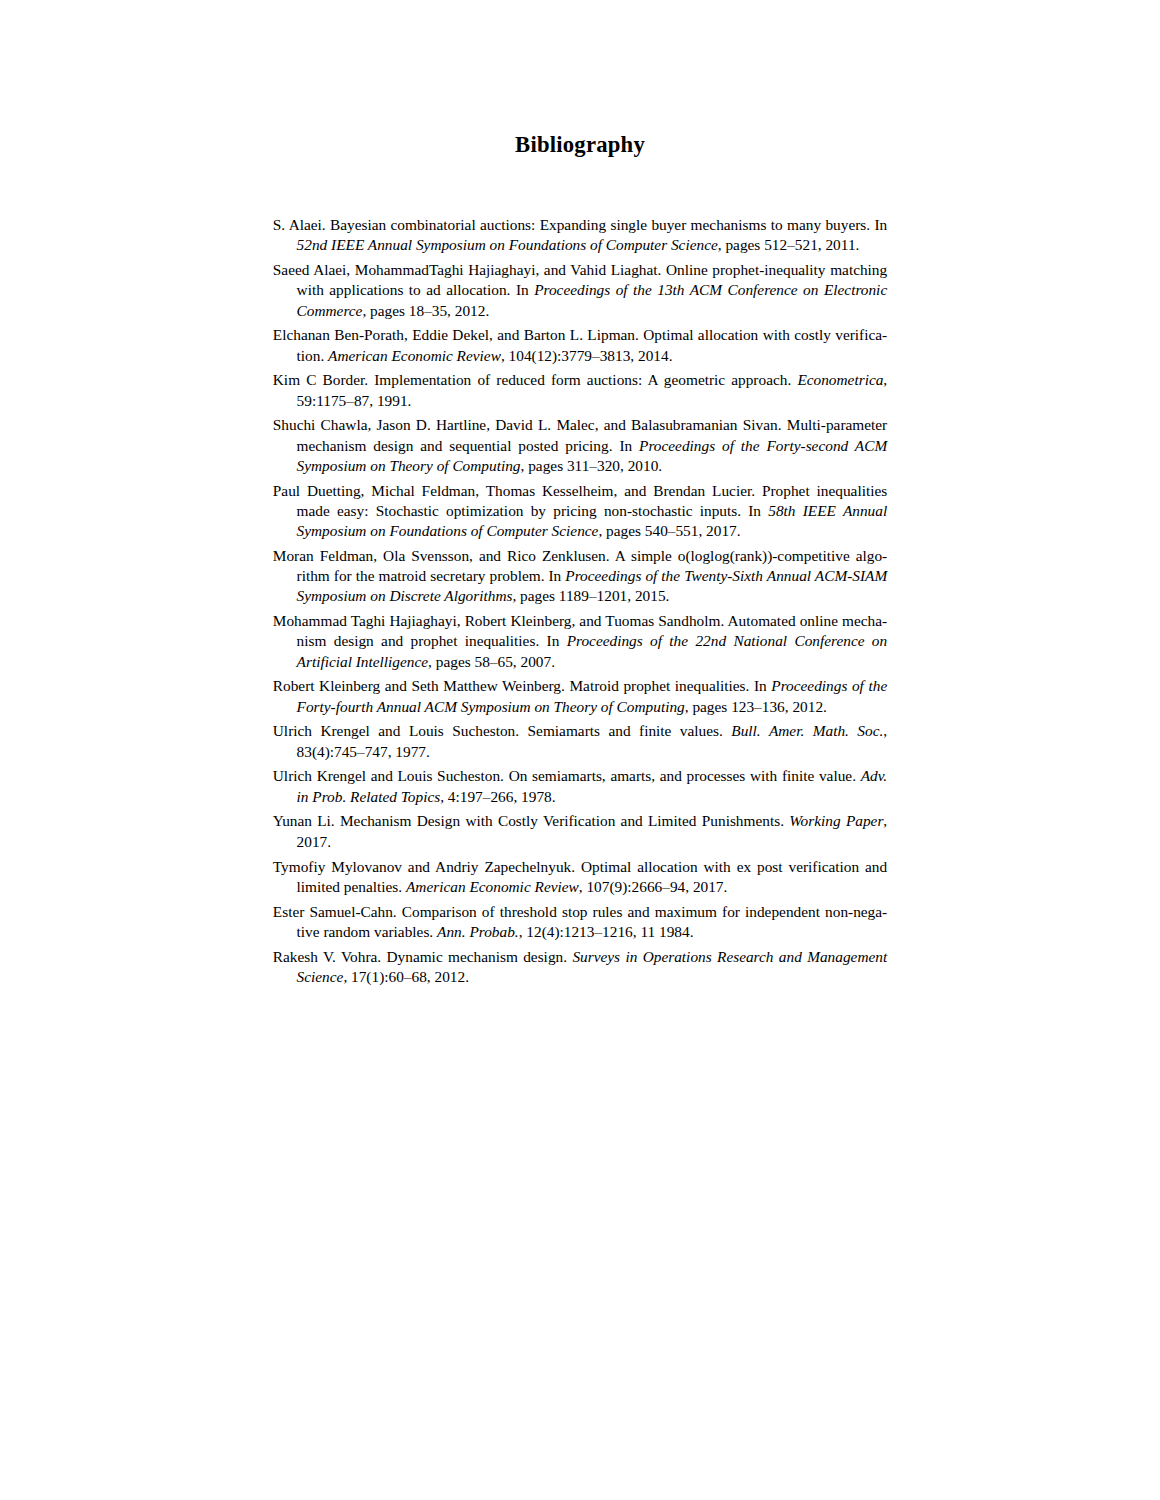Bibliography
S. Alaei. Bayesian combinatorial auctions: Expanding single buyer mechanisms to many buyers. In 52nd IEEE Annual Symposium on Foundations of Computer Science, pages 512–521, 2011.
Saeed Alaei, MohammadTaghi Hajiaghayi, and Vahid Liaghat. Online prophet-inequality matching with applications to ad allocation. In Proceedings of the 13th ACM Conference on Electronic Commerce, pages 18–35, 2012.
Elchanan Ben-Porath, Eddie Dekel, and Barton L. Lipman. Optimal allocation with costly verification. American Economic Review, 104(12):3779–3813, 2014.
Kim C Border. Implementation of reduced form auctions: A geometric approach. Econometrica, 59:1175–87, 1991.
Shuchi Chawla, Jason D. Hartline, David L. Malec, and Balasubramanian Sivan. Multi-parameter mechanism design and sequential posted pricing. In Proceedings of the Forty-second ACM Symposium on Theory of Computing, pages 311–320, 2010.
Paul Duetting, Michal Feldman, Thomas Kesselheim, and Brendan Lucier. Prophet inequalities made easy: Stochastic optimization by pricing non-stochastic inputs. In 58th IEEE Annual Symposium on Foundations of Computer Science, pages 540–551, 2017.
Moran Feldman, Ola Svensson, and Rico Zenklusen. A simple o(loglog(rank))-competitive algorithm for the matroid secretary problem. In Proceedings of the Twenty-Sixth Annual ACM-SIAM Symposium on Discrete Algorithms, pages 1189–1201, 2015.
Mohammad Taghi Hajiaghayi, Robert Kleinberg, and Tuomas Sandholm. Automated online mechanism design and prophet inequalities. In Proceedings of the 22nd National Conference on Artificial Intelligence, pages 58–65, 2007.
Robert Kleinberg and Seth Matthew Weinberg. Matroid prophet inequalities. In Proceedings of the Forty-fourth Annual ACM Symposium on Theory of Computing, pages 123–136, 2012.
Ulrich Krengel and Louis Sucheston. Semiamarts and finite values. Bull. Amer. Math. Soc., 83(4):745–747, 1977.
Ulrich Krengel and Louis Sucheston. On semiamarts, amarts, and processes with finite value. Adv. in Prob. Related Topics, 4:197–266, 1978.
Yunan Li. Mechanism Design with Costly Verification and Limited Punishments. Working Paper, 2017.
Tymofiy Mylovanov and Andriy Zapechelnyuk. Optimal allocation with ex post verification and limited penalties. American Economic Review, 107(9):2666–94, 2017.
Ester Samuel-Cahn. Comparison of threshold stop rules and maximum for independent non-negative random variables. Ann. Probab., 12(4):1213–1216, 11 1984.
Rakesh V. Vohra. Dynamic mechanism design. Surveys in Operations Research and Management Science, 17(1):60–68, 2012.